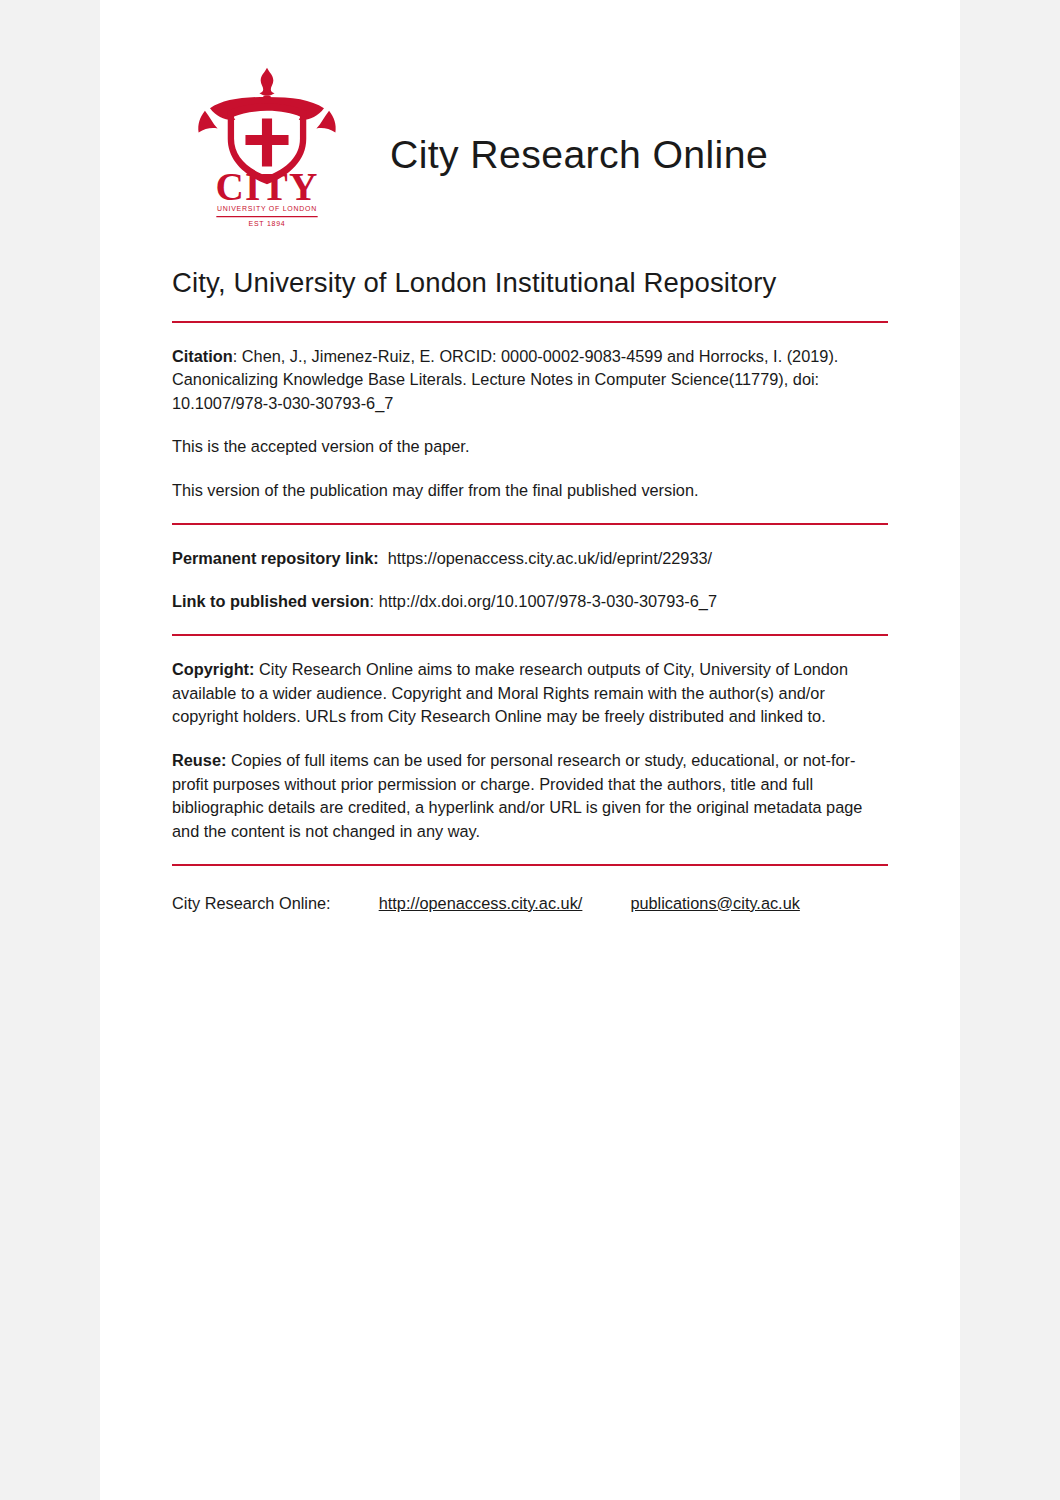CITY UNIVERSITY OF LONDON EST 1894
City Research Online
City, University of London Institutional Repository
Citation: Chen, J., Jimenez-Ruiz, E. ORCID: 0000-0002-9083-4599 and Horrocks, I. (2019). Canonicalizing Knowledge Base Literals. Lecture Notes in Computer Science(11779), doi: 10.1007/978-3-030-30793-6_7
This is the accepted version of the paper.
This version of the publication may differ from the final published version.
Permanent repository link: https://openaccess.city.ac.uk/id/eprint/22933/
Link to published version: http://dx.doi.org/10.1007/978-3-030-30793-6_7
Copyright: City Research Online aims to make research outputs of City, University of London available to a wider audience. Copyright and Moral Rights remain with the author(s) and/or copyright holders. URLs from City Research Online may be freely distributed and linked to.
Reuse: Copies of full items can be used for personal research or study, educational, or not-for-profit purposes without prior permission or charge. Provided that the authors, title and full bibliographic details are credited, a hyperlink and/or URL is given for the original metadata page and the content is not changed in any way.
City Research Online: http://openaccess.city.ac.uk/ publications@city.ac.uk